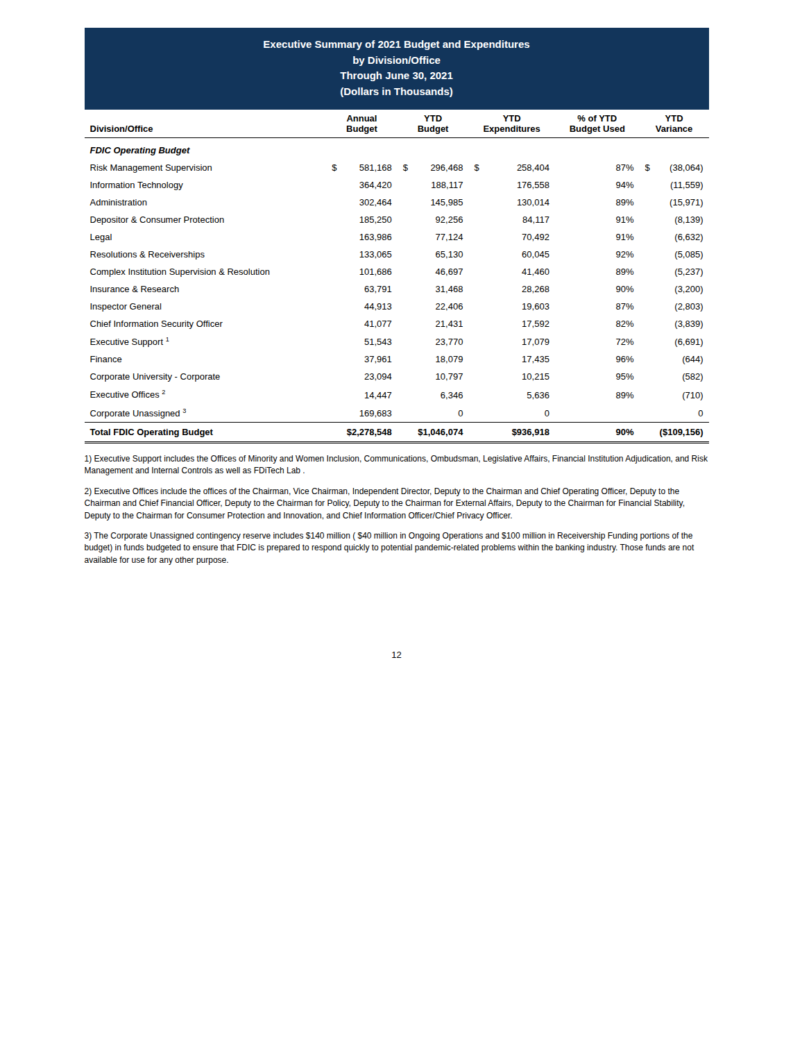Executive Summary of 2021 Budget and Expenditures by Division/Office Through June 30, 2021 (Dollars in Thousands)
| Division/Office | Annual Budget | YTD Budget | YTD Expenditures | % of YTD Budget Used | YTD Variance |
| --- | --- | --- | --- | --- | --- |
| FDIC Operating Budget |
| Risk Management Supervision | $ 581,168 | $ 296,468 | $ 258,404 | 87% | $ (38,064) |
| Information Technology | 364,420 | 188,117 | 176,558 | 94% | (11,559) |
| Administration | 302,464 | 145,985 | 130,014 | 89% | (15,971) |
| Depositor & Consumer Protection | 185,250 | 92,256 | 84,117 | 91% | (8,139) |
| Legal | 163,986 | 77,124 | 70,492 | 91% | (6,632) |
| Resolutions & Receiverships | 133,065 | 65,130 | 60,045 | 92% | (5,085) |
| Complex Institution Supervision & Resolution | 101,686 | 46,697 | 41,460 | 89% | (5,237) |
| Insurance & Research | 63,791 | 31,468 | 28,268 | 90% | (3,200) |
| Inspector General | 44,913 | 22,406 | 19,603 | 87% | (2,803) |
| Chief Information Security Officer | 41,077 | 21,431 | 17,592 | 82% | (3,839) |
| Executive Support 1 | 51,543 | 23,770 | 17,079 | 72% | (6,691) |
| Finance | 37,961 | 18,079 | 17,435 | 96% | (644) |
| Corporate University - Corporate | 23,094 | 10,797 | 10,215 | 95% | (582) |
| Executive Offices 2 | 14,447 | 6,346 | 5,636 | 89% | (710) |
| Corporate Unassigned 3 | 169,683 | 0 | 0 | | 0 |
| Total FDIC Operating Budget | $2,278,548 | $1,046,074 | $936,918 | 90% | ($109,156) |
1) Executive Support includes the Offices of Minority and Women Inclusion, Communications, Ombudsman, Legislative Affairs, Financial Institution Adjudication, and Risk Management and Internal Controls as well as FDiTech Lab .
2) Executive Offices include the offices of the Chairman, Vice Chairman, Independent Director, Deputy to the Chairman and Chief Operating Officer, Deputy to the Chairman and Chief Financial Officer, Deputy to the Chairman for Policy, Deputy to the Chairman for External Affairs, Deputy to the Chairman for Financial Stability, Deputy to the Chairman for Consumer Protection and Innovation, and Chief Information Officer/Chief Privacy Officer.
3) The Corporate Unassigned contingency reserve includes $140 million ( $40 million in Ongoing Operations and $100 million in Receivership Funding portions of the budget) in funds budgeted to ensure that FDIC is prepared to respond quickly to potential pandemic-related problems within the banking industry. Those funds are not available for use for any other purpose.
12